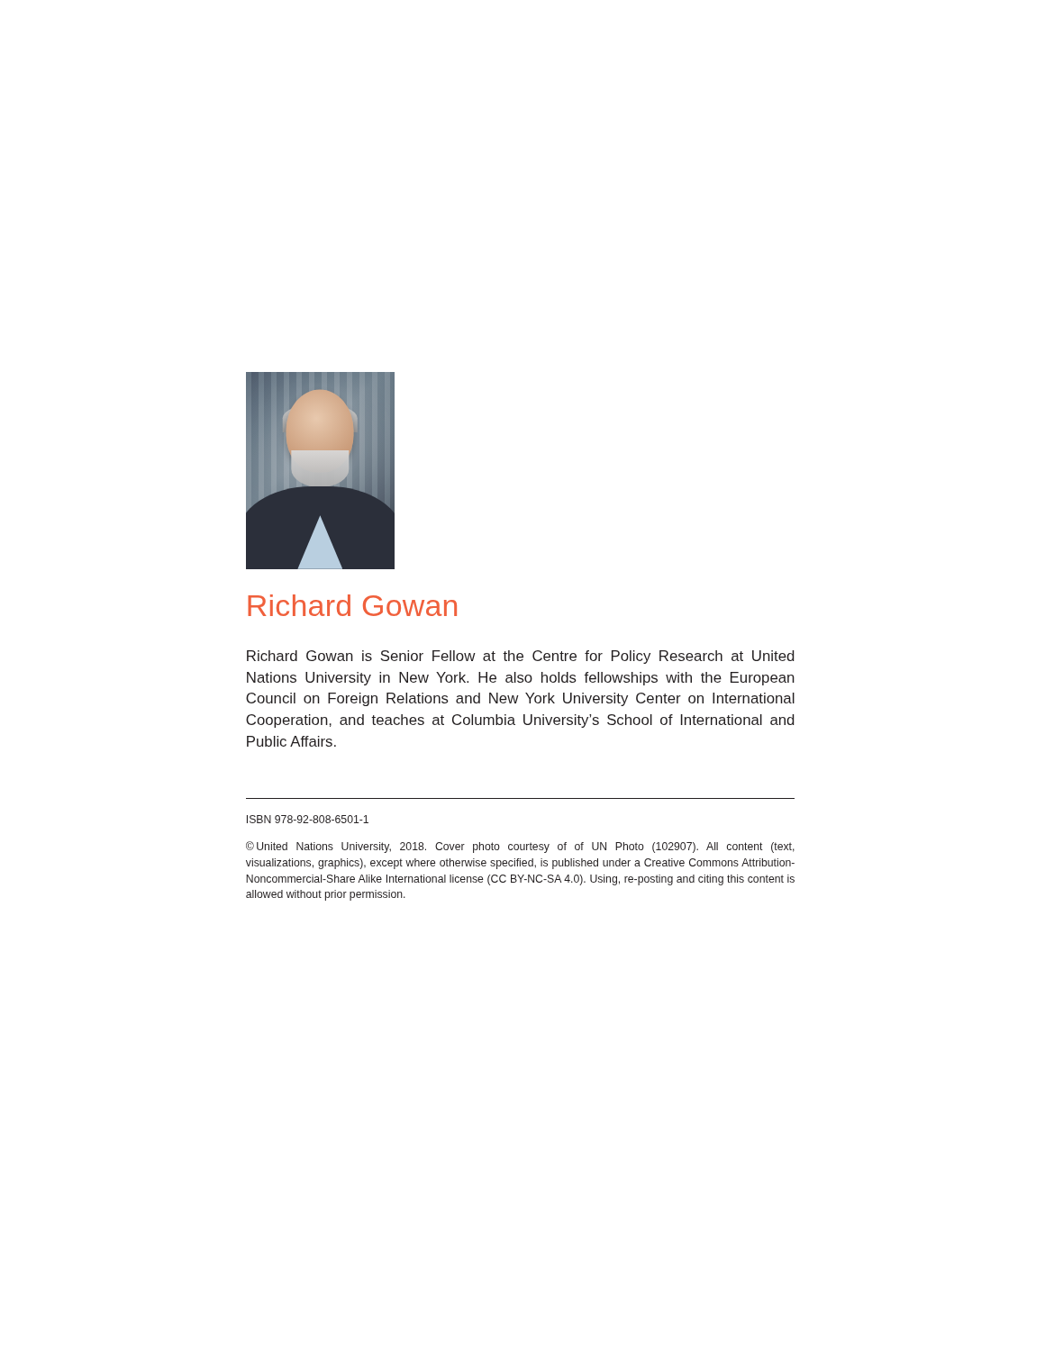Richard Gowan
Richard Gowan is Senior Fellow at the Centre for Policy Research at United Nations University in New York. He also holds fellowships with the European Council on Foreign Relations and New York University Center on International Cooperation, and teaches at Columbia University’s School of International and Public Affairs.
ISBN 978-92-808-6501-1
© United Nations University, 2018. Cover photo courtesy of of UN Photo (102907). All content (text, visualizations, graphics), except where otherwise specified, is published under a Creative Commons Attribution-Noncommercial-Share Alike International license (CC BY-NC-SA 4.0). Using, re-posting and citing this content is allowed without prior permission.